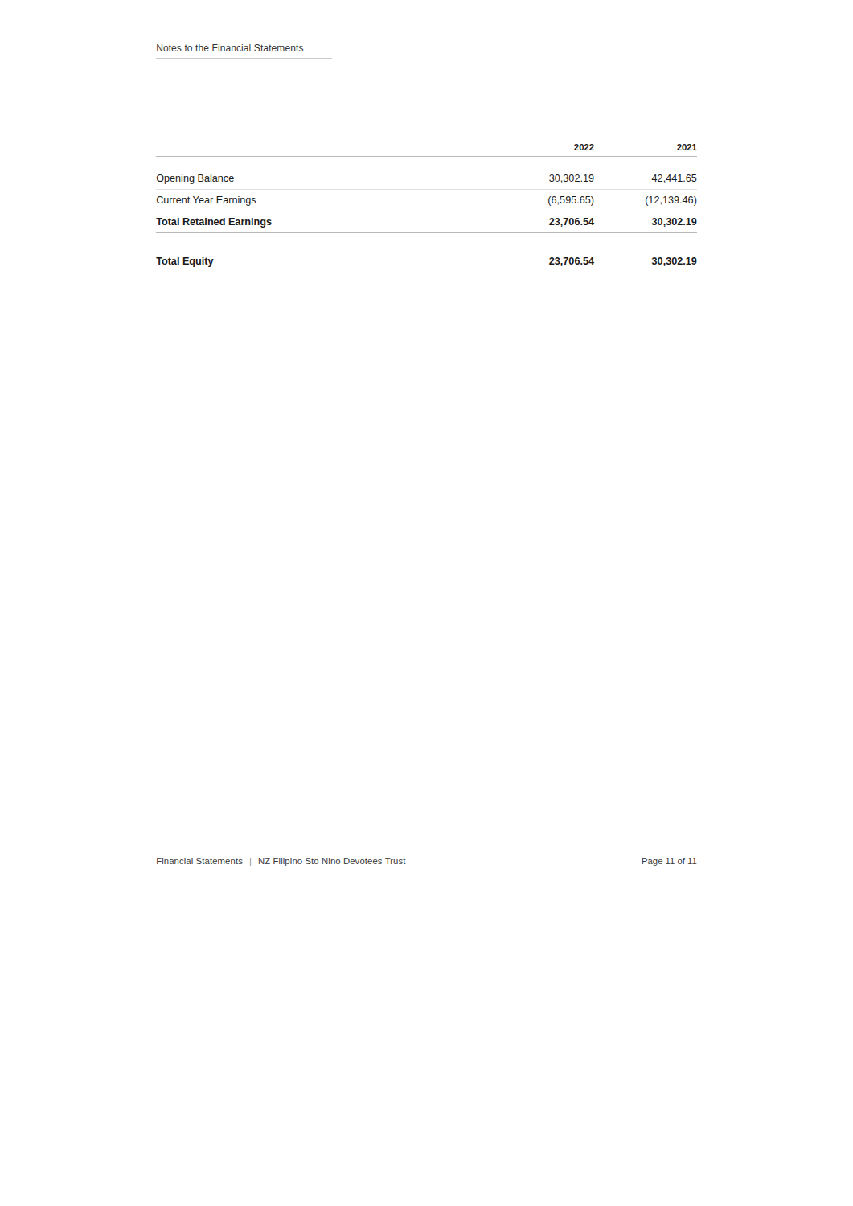Notes to the Financial Statements
| | 2022 | 2021 |
| --- | --- | --- |
| Opening Balance | 30,302.19 | 42,441.65 |
| Current Year Earnings | (6,595.65) | (12,139.46) |
| Total Retained Earnings | 23,706.54 | 30,302.19 |
| Total Equity | 23,706.54 | 30,302.19 |
Financial Statements|NZ Filipino Sto Nino Devotees Trust
Page 11 of 11